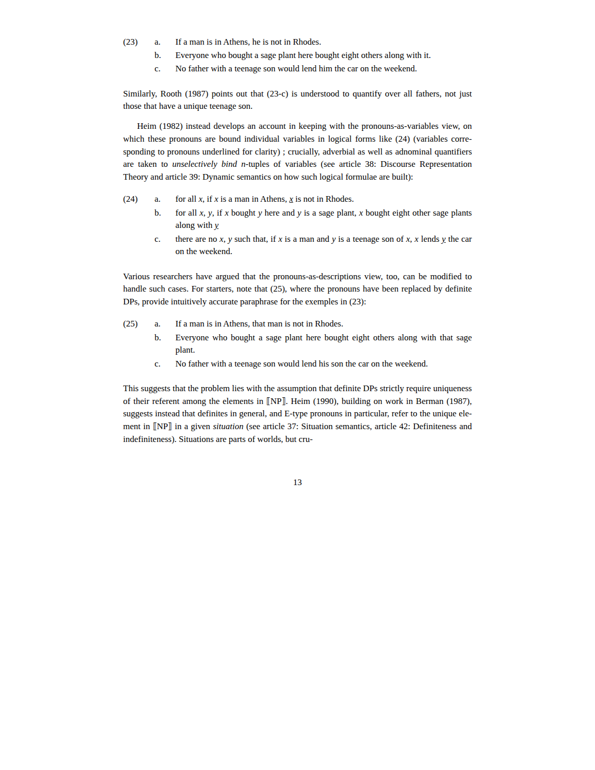(23)
a. If a man is in Athens, he is not in Rhodes.
b. Everyone who bought a sage plant here bought eight others along with it.
c. No father with a teenage son would lend him the car on the weekend.
Similarly, Rooth (1987) points out that (23-c) is understood to quantify over all fathers, not just those that have a unique teenage son.
Heim (1982) instead develops an account in keeping with the pronouns-as-variables view, on which these pronouns are bound individual variables in logical forms like (24) (variables corresponding to pronouns underlined for clarity) ; crucially, adverbial as well as adnominal quantifiers are taken to unselectively bind n-tuples of variables (see article 38: Discourse Representation Theory and article 39: Dynamic semantics on how such logical formulae are built):
(24)
a. for all x, if x is a man in Athens, x is not in Rhodes.
b. for all x, y, if x bought y here and y is a sage plant, x bought eight other sage plants along with y
c. there are no x, y such that, if x is a man and y is a teenage son of x, x lends y the car on the weekend.
Various researchers have argued that the pronouns-as-descriptions view, too, can be modified to handle such cases. For starters, note that (25), where the pronouns have been replaced by definite DPs, provide intuitively accurate paraphrase for the exemples in (23):
(25)
a. If a man is in Athens, that man is not in Rhodes.
b. Everyone who bought a sage plant here bought eight others along with that sage plant.
c. No father with a teenage son would lend his son the car on the weekend.
This suggests that the problem lies with the assumption that definite DPs strictly require uniqueness of their referent among the elements in ⟦NP⟧. Heim (1990), building on work in Berman (1987), suggests instead that definites in general, and E-type pronouns in particular, refer to the unique element in ⟦NP⟧ in a given situation (see article 37: Situation semantics, article 42: Definiteness and indefiniteness). Situations are parts of worlds, but cru-
13